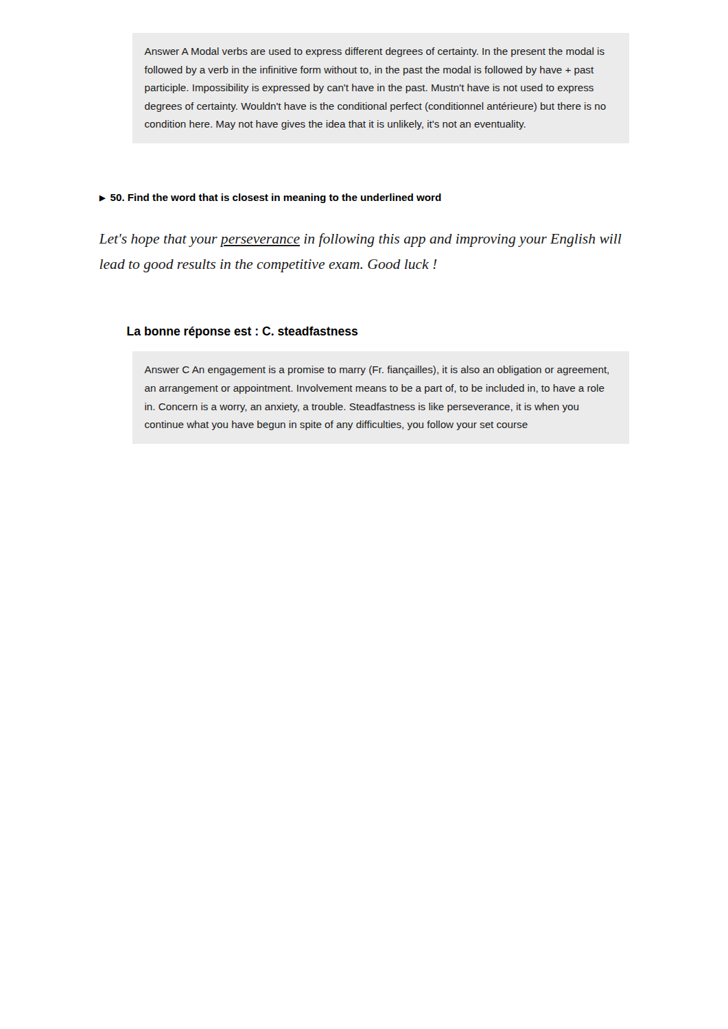Answer A Modal verbs are used to express different degrees of certainty. In the present the modal is followed by a verb in the infinitive form without to, in the past the modal is followed by have + past participle. Impossibility is expressed by can't have in the past. Mustn't have is not used to express degrees of certainty. Wouldn't have is the conditional perfect (conditionnel antérieure) but there is no condition here. May not have gives the idea that it is unlikely, it's not an eventuality.
50. Find the word that is closest in meaning to the underlined word
Let's hope that your perseverance in following this app and improving your English will lead to good results in the competitive exam. Good luck !
La bonne réponse est : C. steadfastness
Answer C An engagement is a promise to marry (Fr. fiançailles), it is also an obligation or agreement, an arrangement or appointment. Involvement means to be a part of, to be included in, to have a role in. Concern is a worry, an anxiety, a trouble. Steadfastness is like perseverance, it is when you continue what you have begun in spite of any difficulties, you follow your set course